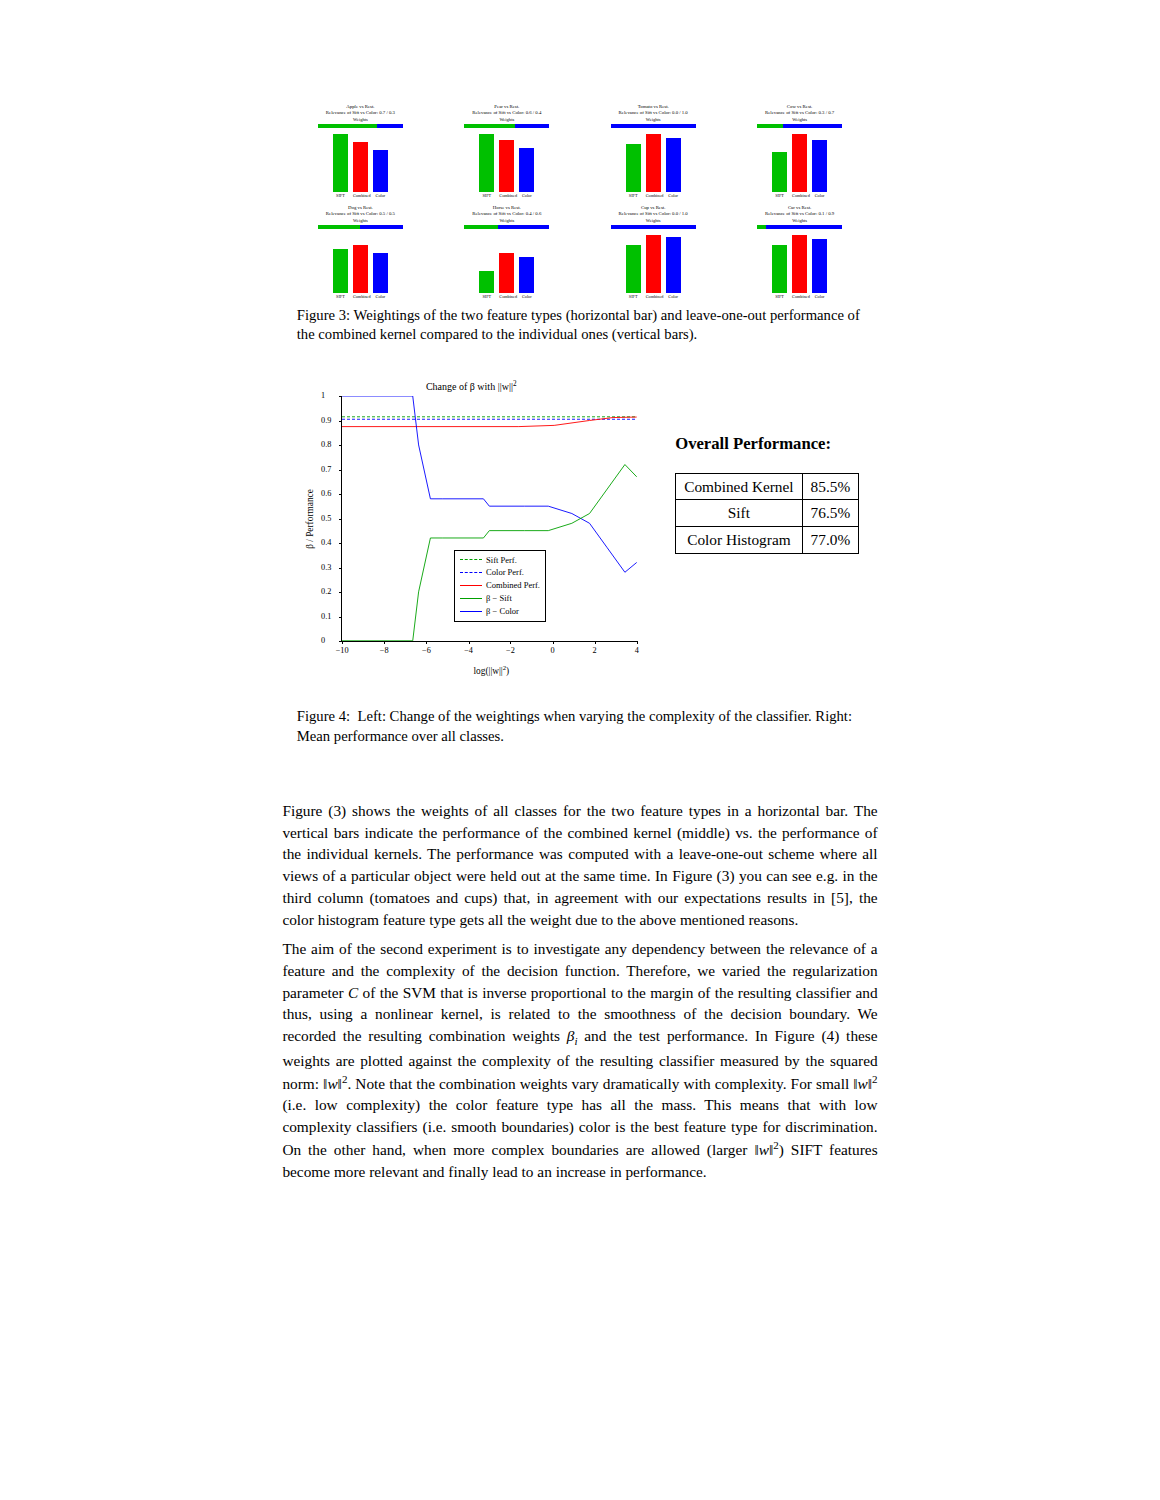Apple vs Rest.
Relevance of Sift vs Color: 0.7 / 0.3
Weights
SIFT Combined Color
Pear vs Rest.
Relevance of Sift vs Color: 0.6 / 0.4
Weights
SIFT Combined Color
Tomato vs Rest.
Relevance of Sift vs Color: 0.0 / 1.0
Weights
SIFT Combined Color
Cow vs Rest.
Relevance of Sift vs Color: 0.3 / 0.7
Weights
SIFT Combined Color
Dog vs Rest.
Relevance of Sift vs Color: 0.5 / 0.5
Weights
SIFT Combined Color
Horse vs Rest.
Relevance of Sift vs Color: 0.4 / 0.6
Weights
SIFT Combined Color
Cup vs Rest.
Relevance of Sift vs Color: 0.0 / 1.0
Weights
SIFT Combined Color
Car vs Rest.
Relevance of Sift vs Color: 0.1 / 0.9
Weights
SIFT Combined Color
Figure 3: Weightings of the two feature types (horizontal bar) and leave-one-out performance of the combined kernel compared to the individual ones (vertical bars).
Change of β with ||w||2
β / Performance
1
0.9
0.8
0.7
0.6
0.5
0.4
0.3
0.2
0.1
0
−10
−8
−6
−4
−2
0
2
4
Sift Perf.
Color Perf.
Combined Perf.
β − Sift
β − Color
log(||w||2)
Overall Performance:
| Combined Kernel | 85.5% |
| Sift | 76.5% |
| Color Histogram | 77.0% |
Figure 4: Left: Change of the weightings when varying the complexity of the classifier. Right: Mean performance over all classes.
Figure (3) shows the weights of all classes for the two feature types in a horizontal bar. The vertical bars indicate the performance of the combined kernel (middle) vs. the performance of the individual kernels. The performance was computed with a leave-one-out scheme where all views of a particular object were held out at the same time. In Figure (3) you can see e.g. in the third column (tomatoes and cups) that, in agreement with our expectations results in [5], the color histogram feature type gets all the weight due to the above mentioned reasons.
The aim of the second experiment is to investigate any dependency between the relevance of a feature and the complexity of the decision function. Therefore, we varied the regularization parameter C of the SVM that is inverse proportional to the margin of the resulting classifier and thus, using a nonlinear kernel, is related to the smoothness of the decision boundary. We recorded the resulting combination weights βi and the test performance. In Figure (4) these weights are plotted against the complexity of the resulting classifier measured by the squared norm: ‖w‖2. Note that the combination weights vary dramatically with complexity. For small ‖w‖2 (i.e. low complexity) the color feature type has all the mass. This means that with low complexity classifiers (i.e. smooth boundaries) color is the best feature type for discrimination. On the other hand, when more complex boundaries are allowed (larger ‖w‖2) SIFT features become more relevant and finally lead to an increase in performance.